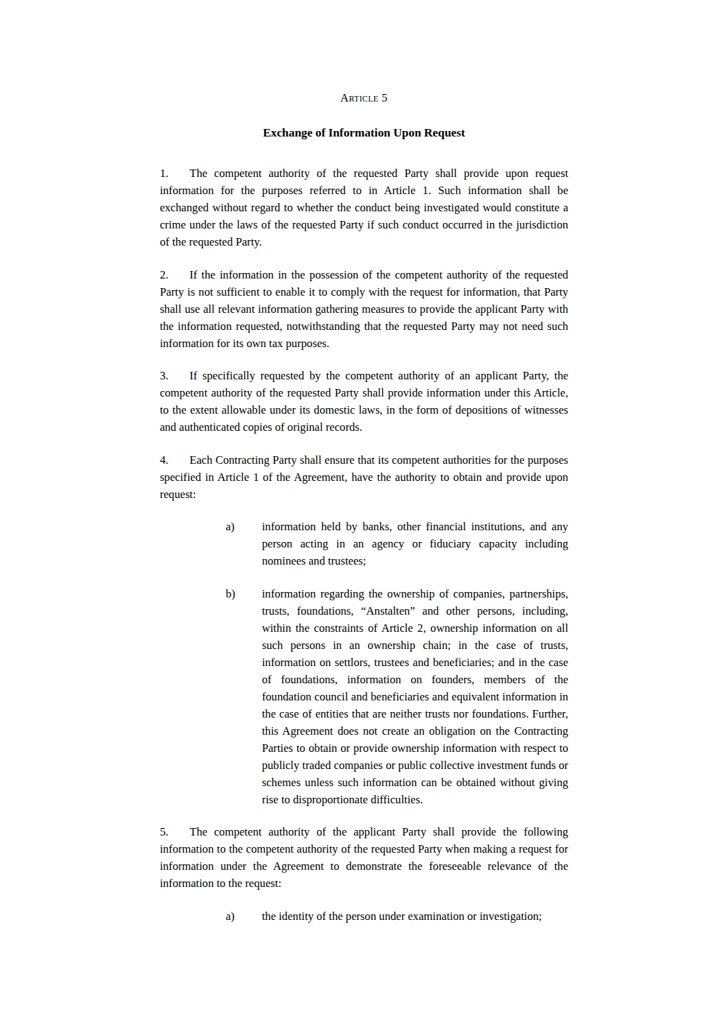Article 5
Exchange of Information Upon Request
1. The competent authority of the requested Party shall provide upon request information for the purposes referred to in Article 1. Such information shall be exchanged without regard to whether the conduct being investigated would constitute a crime under the laws of the requested Party if such conduct occurred in the jurisdiction of the requested Party.
2. If the information in the possession of the competent authority of the requested Party is not sufficient to enable it to comply with the request for information, that Party shall use all relevant information gathering measures to provide the applicant Party with the information requested, notwithstanding that the requested Party may not need such information for its own tax purposes.
3. If specifically requested by the competent authority of an applicant Party, the competent authority of the requested Party shall provide information under this Article, to the extent allowable under its domestic laws, in the form of depositions of witnesses and authenticated copies of original records.
4. Each Contracting Party shall ensure that its competent authorities for the purposes specified in Article 1 of the Agreement, have the authority to obtain and provide upon request:
a) information held by banks, other financial institutions, and any person acting in an agency or fiduciary capacity including nominees and trustees;
b) information regarding the ownership of companies, partnerships, trusts, foundations, “Anstalten” and other persons, including, within the constraints of Article 2, ownership information on all such persons in an ownership chain; in the case of trusts, information on settlors, trustees and beneficiaries; and in the case of foundations, information on founders, members of the foundation council and beneficiaries and equivalent information in the case of entities that are neither trusts nor foundations. Further, this Agreement does not create an obligation on the Contracting Parties to obtain or provide ownership information with respect to publicly traded companies or public collective investment funds or schemes unless such information can be obtained without giving rise to disproportionate difficulties.
5. The competent authority of the applicant Party shall provide the following information to the competent authority of the requested Party when making a request for information under the Agreement to demonstrate the foreseeable relevance of the information to the request:
a) the identity of the person under examination or investigation;